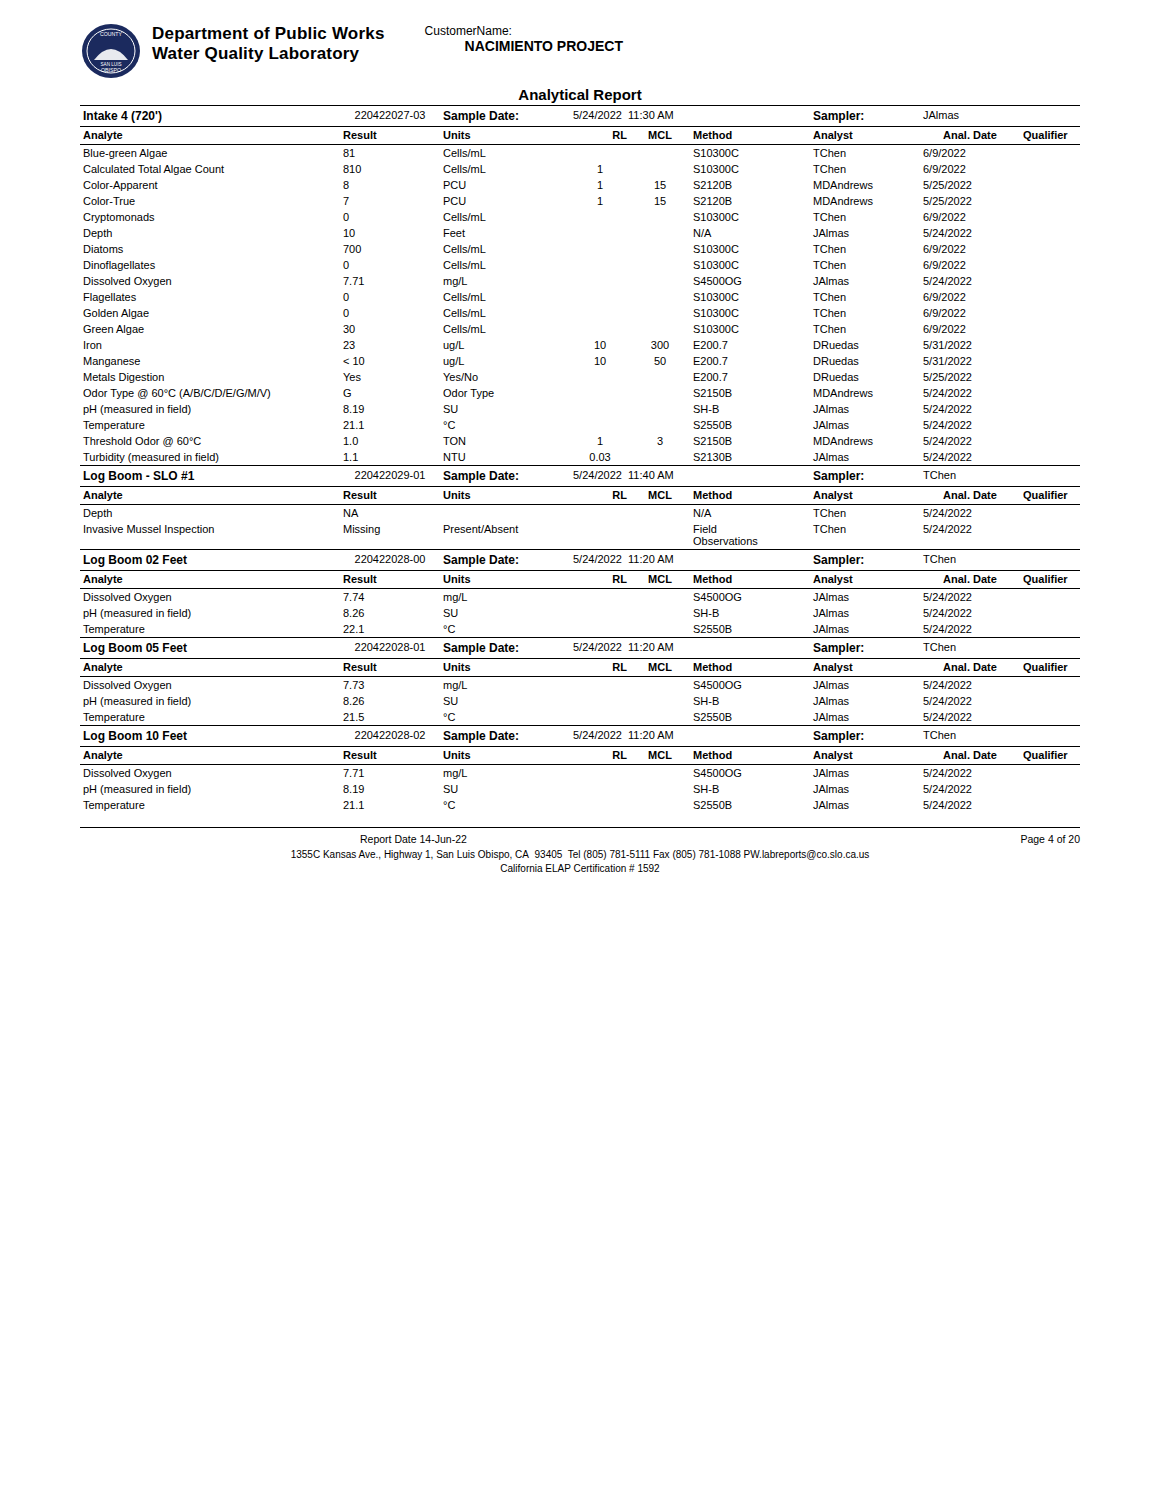COUNTY OBISPO SAN LUIS
Department of Public Works
Water Quality Laboratory
CustomerName:
NACIMIENTO PROJECT
Analytical Report
| Intake 4 (720') | 220422027-03 | Sample Date: | 5/24/2022 11:30 AM | Sampler: | JAlmas |
| Analyte | Result | Units | RL | MCL | Method | Analyst | Anal. Date | Qualifier |
| Blue-green Algae | 81 | Cells/mL | | | S10300C | TChen | 6/9/2022 | |
| Calculated Total Algae Count | 810 | Cells/mL | 1 | | S10300C | TChen | 6/9/2022 | |
| Color-Apparent | 8 | PCU | 1 | 15 | S2120B | MDAndrews | 5/25/2022 | |
| Color-True | 7 | PCU | 1 | 15 | S2120B | MDAndrews | 5/25/2022 | |
| Cryptomonads | 0 | Cells/mL | | | S10300C | TChen | 6/9/2022 | |
| Depth | 10 | Feet | | | N/A | JAlmas | 5/24/2022 | |
| Diatoms | 700 | Cells/mL | | | S10300C | TChen | 6/9/2022 | |
| Dinoflagellates | 0 | Cells/mL | | | S10300C | TChen | 6/9/2022 | |
| Dissolved Oxygen | 7.71 | mg/L | | | S4500OG | JAlmas | 5/24/2022 | |
| Flagellates | 0 | Cells/mL | | | S10300C | TChen | 6/9/2022 | |
| Golden Algae | 0 | Cells/mL | | | S10300C | TChen | 6/9/2022 | |
| Green Algae | 30 | Cells/mL | | | S10300C | TChen | 6/9/2022 | |
| Iron | 23 | ug/L | 10 | 300 | E200.7 | DRuedas | 5/31/2022 | |
| Manganese | < 10 | ug/L | 10 | 50 | E200.7 | DRuedas | 5/31/2022 | |
| Metals Digestion | Yes | Yes/No | | | E200.7 | DRuedas | 5/25/2022 | |
| Odor Type @ 60°C (A/B/C/D/E/G/M/V) | G | Odor Type | | | S2150B | MDAndrews | 5/24/2022 | |
| pH (measured in field) | 8.19 | SU | | | SH-B | JAlmas | 5/24/2022 | |
| Temperature | 21.1 | °C | | | S2550B | JAlmas | 5/24/2022 | |
| Threshold Odor @ 60°C | 1.0 | TON | 1 | 3 | S2150B | MDAndrews | 5/24/2022 | |
| Turbidity (measured in field) | 1.1 | NTU | 0.03 | | S2130B | JAlmas | 5/24/2022 | |
| Log Boom - SLO #1 | 220422029-01 | Sample Date: | 5/24/2022 11:40 AM | Sampler: | TChen |
| Analyte | Result | Units | RL | MCL | Method | Analyst | Anal. Date | Qualifier |
| Depth | NA | | | | N/A | TChen | 5/24/2022 | |
| Invasive Mussel Inspection | Missing | Present/Absent | | | Field Observations | TChen | 5/24/2022 | |
| Log Boom 02 Feet | 220422028-00 | Sample Date: | 5/24/2022 11:20 AM | Sampler: | TChen |
| Analyte | Result | Units | RL | MCL | Method | Analyst | Anal. Date | Qualifier |
| Dissolved Oxygen | 7.74 | mg/L | | | S4500OG | JAlmas | 5/24/2022 | |
| pH (measured in field) | 8.26 | SU | | | SH-B | JAlmas | 5/24/2022 | |
| Temperature | 22.1 | °C | | | S2550B | JAlmas | 5/24/2022 | |
| Log Boom 05 Feet | 220422028-01 | Sample Date: | 5/24/2022 11:20 AM | Sampler: | TChen |
| Analyte | Result | Units | RL | MCL | Method | Analyst | Anal. Date | Qualifier |
| Dissolved Oxygen | 7.73 | mg/L | | | S4500OG | JAlmas | 5/24/2022 | |
| pH (measured in field) | 8.26 | SU | | | SH-B | JAlmas | 5/24/2022 | |
| Temperature | 21.5 | °C | | | S2550B | JAlmas | 5/24/2022 | |
| Log Boom 10 Feet | 220422028-02 | Sample Date: | 5/24/2022 11:20 AM | Sampler: | TChen |
| Analyte | Result | Units | RL | MCL | Method | Analyst | Anal. Date | Qualifier |
| Dissolved Oxygen | 7.71 | mg/L | | | S4500OG | JAlmas | 5/24/2022 | |
| pH (measured in field) | 8.19 | SU | | | SH-B | JAlmas | 5/24/2022 | |
| Temperature | 21.1 | °C | | | S2550B | JAlmas | 5/24/2022 | |
Report Date 14-Jun-22 Page 4 of 20
1355C Kansas Ave., Highway 1, San Luis Obispo, CA 93405 Tel (805) 781-5111 Fax (805) 781-1088 PW.labreports@co.slo.ca.us
California ELAP Certification # 1592